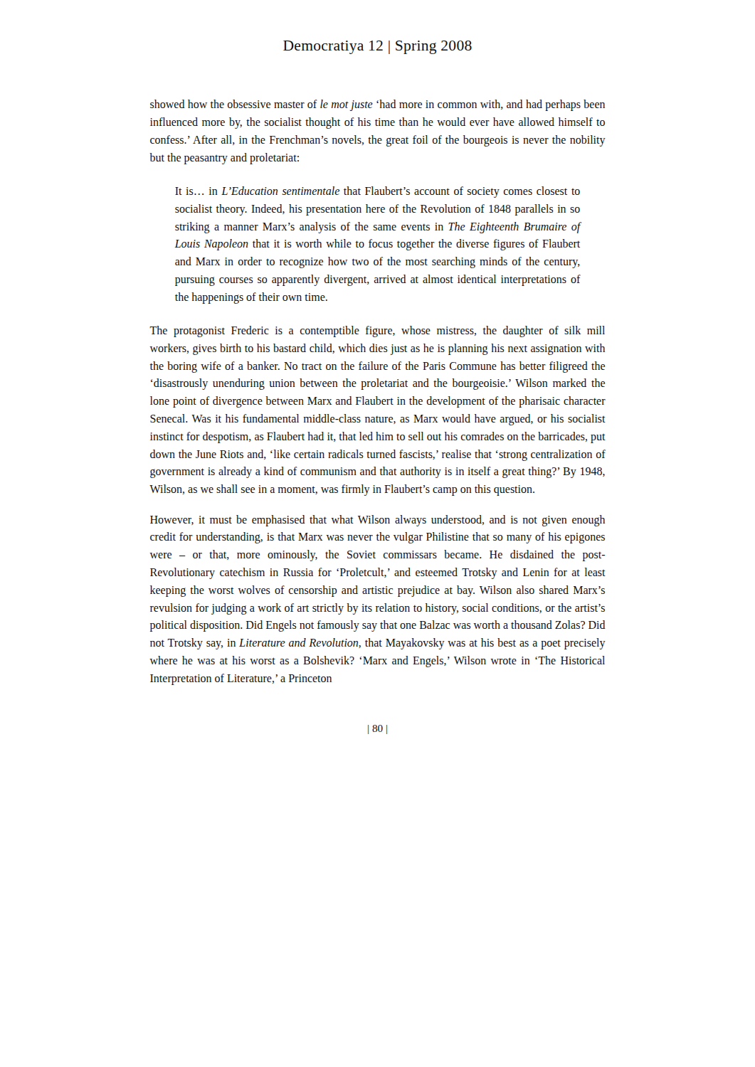Democratiya 12 | Spring 2008
showed how the obsessive master of le mot juste ‘had more in common with, and had perhaps been influenced more by, the socialist thought of his time than he would ever have allowed himself to confess.’ After all, in the Frenchman’s novels, the great foil of the bourgeois is never the nobility but the peasantry and proletariat:
It is… in L’Education sentimentale that Flaubert’s account of society comes closest to socialist theory. Indeed, his presentation here of the Revolution of 1848 parallels in so striking a manner Marx’s analysis of the same events in The Eighteenth Brumaire of Louis Napoleon that it is worth while to focus together the diverse figures of Flaubert and Marx in order to recognize how two of the most searching minds of the century, pursuing courses so apparently divergent, arrived at almost identical interpretations of the happenings of their own time.
The protagonist Frederic is a contemptible figure, whose mistress, the daughter of silk mill workers, gives birth to his bastard child, which dies just as he is planning his next assignation with the boring wife of a banker. No tract on the failure of the Paris Commune has better filigreed the ‘disastrously unenduring union between the proletariat and the bourgeoisie.’ Wilson marked the lone point of divergence between Marx and Flaubert in the development of the pharisaic character Senecal. Was it his fundamental middle-class nature, as Marx would have argued, or his socialist instinct for despotism, as Flaubert had it, that led him to sell out his comrades on the barricades, put down the June Riots and, ‘like certain radicals turned fascists,’ realise that ‘strong centralization of government is already a kind of communism and that authority is in itself a great thing?’ By 1948, Wilson, as we shall see in a moment, was firmly in Flaubert’s camp on this question.
However, it must be emphasised that what Wilson always understood, and is not given enough credit for understanding, is that Marx was never the vulgar Philistine that so many of his epigones were – or that, more ominously, the Soviet commissars became. He disdained the post-Revolutionary catechism in Russia for ‘Proletcult,’ and esteemed Trotsky and Lenin for at least keeping the worst wolves of censorship and artistic prejudice at bay. Wilson also shared Marx’s revulsion for judging a work of art strictly by its relation to history, social conditions, or the artist’s political disposition. Did Engels not famously say that one Balzac was worth a thousand Zolas? Did not Trotsky say, in Literature and Revolution, that Mayakovsky was at his best as a poet precisely where he was at his worst as a Bolshevik? ‘Marx and Engels,’ Wilson wrote in ‘The Historical Interpretation of Literature,’ a Princeton
| 80 |